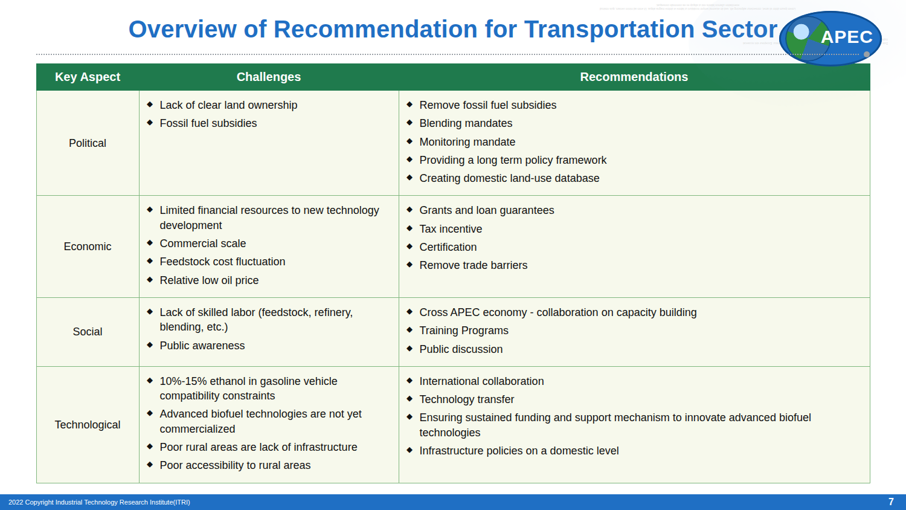Lorem ipsum dolor sit amet, consectetur adipiscing elit, sed do eiusmod tempor incididunt ut labore et dolore magna aliqua. Ut enim ad minim veniam, quis nostrud exercitation ullamco laboris nisi ut aliquip ex ea commodo consequat.
Duis aute irure dolor in reprehenderit in voluptate velit esse cillum dolore eu fugiat nulla pariatur. Excepteur sint occaecat cupidatat non proident.
Overview of Recommendation for Transportation Sector
APEC
| Key Aspect | Challenges | Recommendations |
| --- | --- | --- |
| Political | Lack of clear land ownership Fossil fuel subsidies | Remove fossil fuel subsidies Blending mandates Monitoring mandate Providing a long term policy framework Creating domestic land-use database |
| Economic | Limited financial resources to new technology development Commercial scale Feedstock cost fluctuation Relative low oil price | Grants and loan guarantees Tax incentive Certification Remove trade barriers |
| Social | Lack of skilled labor (feedstock, refinery, blending, etc.) Public awareness | Cross APEC economy - collaboration on capacity building Training Programs Public discussion |
| Technological | 10%-15% ethanol in gasoline vehicle compatibility constraints Advanced biofuel technologies are not yet commercialized Poor rural areas are lack of infrastructure Poor accessibility to rural areas | International collaboration Technology transfer Ensuring sustained funding and support mechanism to innovate advanced biofuel technologies Infrastructure policies on a domestic level |
2022 Copyright Industrial Technology Research Institute(ITRI)
7